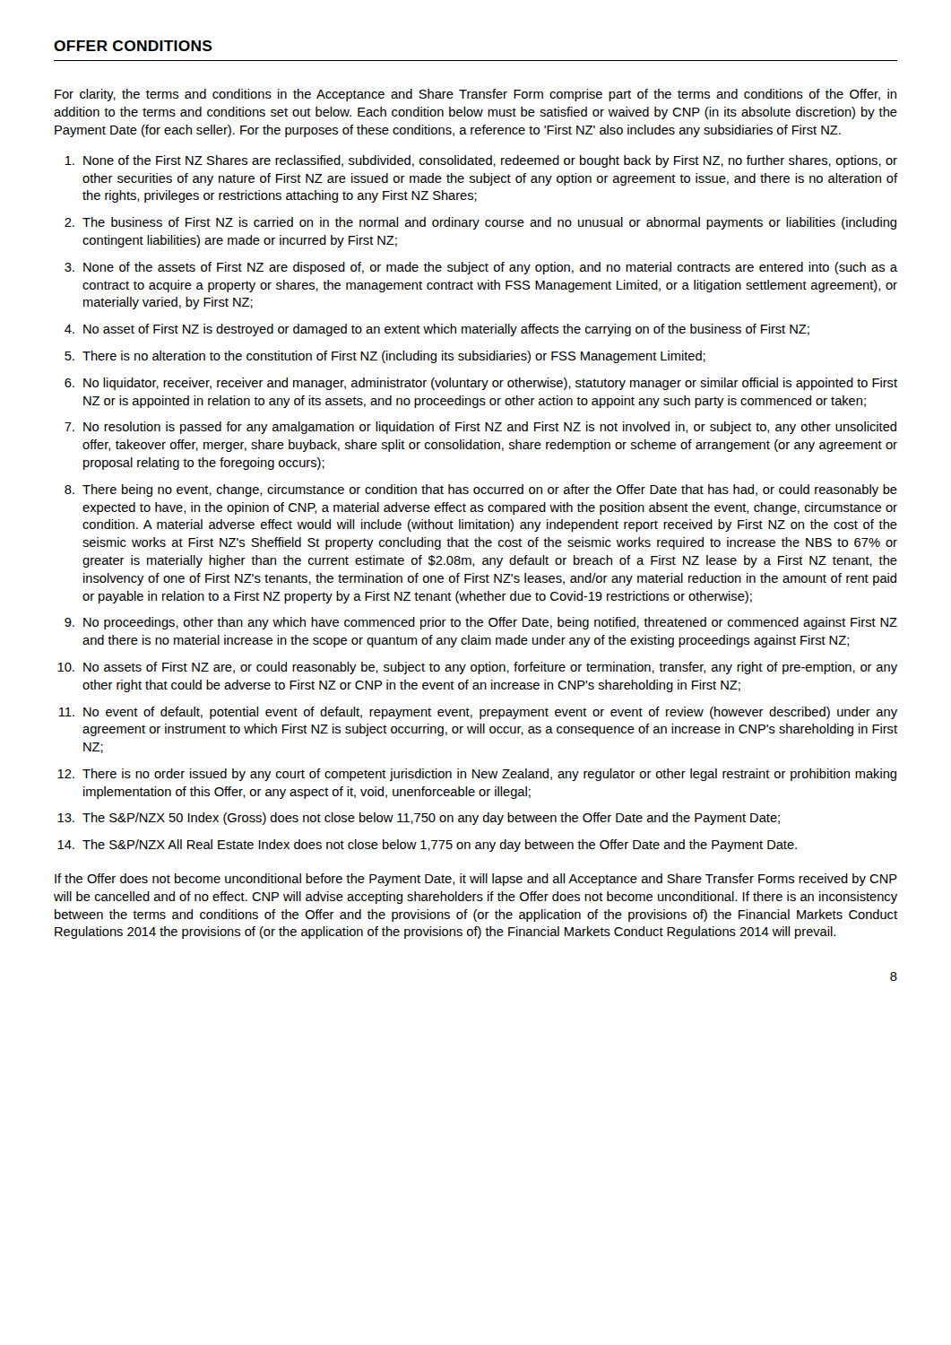OFFER CONDITIONS
For clarity, the terms and conditions in the Acceptance and Share Transfer Form comprise part of the terms and conditions of the Offer, in addition to the terms and conditions set out below. Each condition below must be satisfied or waived by CNP (in its absolute discretion) by the Payment Date (for each seller). For the purposes of these conditions, a reference to 'First NZ' also includes any subsidiaries of First NZ.
None of the First NZ Shares are reclassified, subdivided, consolidated, redeemed or bought back by First NZ, no further shares, options, or other securities of any nature of First NZ are issued or made the subject of any option or agreement to issue, and there is no alteration of the rights, privileges or restrictions attaching to any First NZ Shares;
The business of First NZ is carried on in the normal and ordinary course and no unusual or abnormal payments or liabilities (including contingent liabilities) are made or incurred by First NZ;
None of the assets of First NZ are disposed of, or made the subject of any option, and no material contracts are entered into (such as a contract to acquire a property or shares, the management contract with FSS Management Limited, or a litigation settlement agreement), or materially varied, by First NZ;
No asset of First NZ is destroyed or damaged to an extent which materially affects the carrying on of the business of First NZ;
There is no alteration to the constitution of First NZ (including its subsidiaries) or FSS Management Limited;
No liquidator, receiver, receiver and manager, administrator (voluntary or otherwise), statutory manager or similar official is appointed to First NZ or is appointed in relation to any of its assets, and no proceedings or other action to appoint any such party is commenced or taken;
No resolution is passed for any amalgamation or liquidation of First NZ and First NZ is not involved in, or subject to, any other unsolicited offer, takeover offer, merger, share buyback, share split or consolidation, share redemption or scheme of arrangement (or any agreement or proposal relating to the foregoing occurs);
There being no event, change, circumstance or condition that has occurred on or after the Offer Date that has had, or could reasonably be expected to have, in the opinion of CNP, a material adverse effect as compared with the position absent the event, change, circumstance or condition. A material adverse effect would will include (without limitation) any independent report received by First NZ on the cost of the seismic works at First NZ's Sheffield St property concluding that the cost of the seismic works required to increase the NBS to 67% or greater is materially higher than the current estimate of $2.08m, any default or breach of a First NZ lease by a First NZ tenant, the insolvency of one of First NZ's tenants, the termination of one of First NZ's leases, and/or any material reduction in the amount of rent paid or payable in relation to a First NZ property by a First NZ tenant (whether due to Covid-19 restrictions or otherwise);
No proceedings, other than any which have commenced prior to the Offer Date, being notified, threatened or commenced against First NZ and there is no material increase in the scope or quantum of any claim made under any of the existing proceedings against First NZ;
No assets of First NZ are, or could reasonably be, subject to any option, forfeiture or termination, transfer, any right of pre-emption, or any other right that could be adverse to First NZ or CNP in the event of an increase in CNP's shareholding in First NZ;
No event of default, potential event of default, repayment event, prepayment event or event of review (however described) under any agreement or instrument to which First NZ is subject occurring, or will occur, as a consequence of an increase in CNP's shareholding in First NZ;
There is no order issued by any court of competent jurisdiction in New Zealand, any regulator or other legal restraint or prohibition making implementation of this Offer, or any aspect of it, void, unenforceable or illegal;
The S&P/NZX 50 Index (Gross) does not close below 11,750 on any day between the Offer Date and the Payment Date;
The S&P/NZX All Real Estate Index does not close below 1,775 on any day between the Offer Date and the Payment Date.
If the Offer does not become unconditional before the Payment Date, it will lapse and all Acceptance and Share Transfer Forms received by CNP will be cancelled and of no effect. CNP will advise accepting shareholders if the Offer does not become unconditional. If there is an inconsistency between the terms and conditions of the Offer and the provisions of (or the application of the provisions of) the Financial Markets Conduct Regulations 2014 the provisions of (or the application of the provisions of) the Financial Markets Conduct Regulations 2014 will prevail.
8